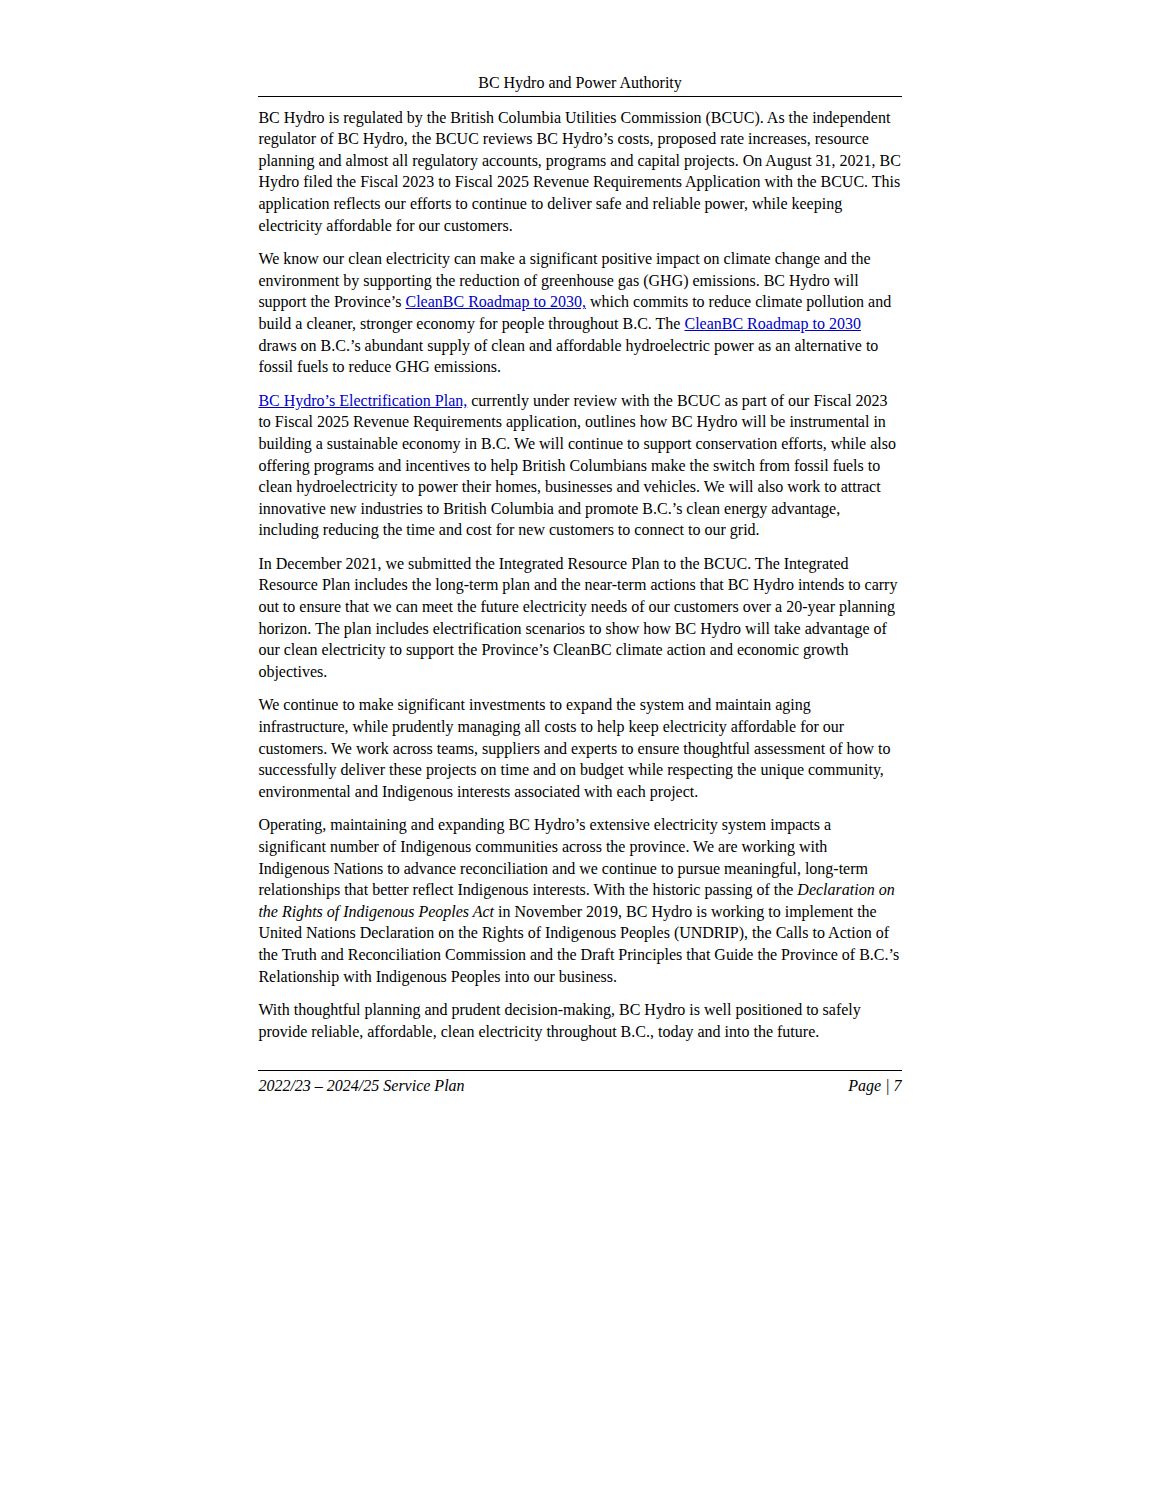BC Hydro and Power Authority
BC Hydro is regulated by the British Columbia Utilities Commission (BCUC). As the independent regulator of BC Hydro, the BCUC reviews BC Hydro’s costs, proposed rate increases, resource planning and almost all regulatory accounts, programs and capital projects. On August 31, 2021, BC Hydro filed the Fiscal 2023 to Fiscal 2025 Revenue Requirements Application with the BCUC. This application reflects our efforts to continue to deliver safe and reliable power, while keeping electricity affordable for our customers.
We know our clean electricity can make a significant positive impact on climate change and the environment by supporting the reduction of greenhouse gas (GHG) emissions. BC Hydro will support the Province’s CleanBC Roadmap to 2030, which commits to reduce climate pollution and build a cleaner, stronger economy for people throughout B.C. The CleanBC Roadmap to 2030 draws on B.C.’s abundant supply of clean and affordable hydroelectric power as an alternative to fossil fuels to reduce GHG emissions.
BC Hydro’s Electrification Plan, currently under review with the BCUC as part of our Fiscal 2023 to Fiscal 2025 Revenue Requirements application, outlines how BC Hydro will be instrumental in building a sustainable economy in B.C. We will continue to support conservation efforts, while also offering programs and incentives to help British Columbians make the switch from fossil fuels to clean hydroelectricity to power their homes, businesses and vehicles. We will also work to attract innovative new industries to British Columbia and promote B.C.’s clean energy advantage, including reducing the time and cost for new customers to connect to our grid.
In December 2021, we submitted the Integrated Resource Plan to the BCUC. The Integrated Resource Plan includes the long-term plan and the near-term actions that BC Hydro intends to carry out to ensure that we can meet the future electricity needs of our customers over a 20-year planning horizon. The plan includes electrification scenarios to show how BC Hydro will take advantage of our clean electricity to support the Province’s CleanBC climate action and economic growth objectives.
We continue to make significant investments to expand the system and maintain aging infrastructure, while prudently managing all costs to help keep electricity affordable for our customers. We work across teams, suppliers and experts to ensure thoughtful assessment of how to successfully deliver these projects on time and on budget while respecting the unique community, environmental and Indigenous interests associated with each project.
Operating, maintaining and expanding BC Hydro’s extensive electricity system impacts a significant number of Indigenous communities across the province. We are working with Indigenous Nations to advance reconciliation and we continue to pursue meaningful, long-term relationships that better reflect Indigenous interests. With the historic passing of the Declaration on the Rights of Indigenous Peoples Act in November 2019, BC Hydro is working to implement the United Nations Declaration on the Rights of Indigenous Peoples (UNDRIP), the Calls to Action of the Truth and Reconciliation Commission and the Draft Principles that Guide the Province of B.C.’s Relationship with Indigenous Peoples into our business.
With thoughtful planning and prudent decision-making, BC Hydro is well positioned to safely provide reliable, affordable, clean electricity throughout B.C., today and into the future.
2022/23 – 2024/25 Service Plan
Page | 7